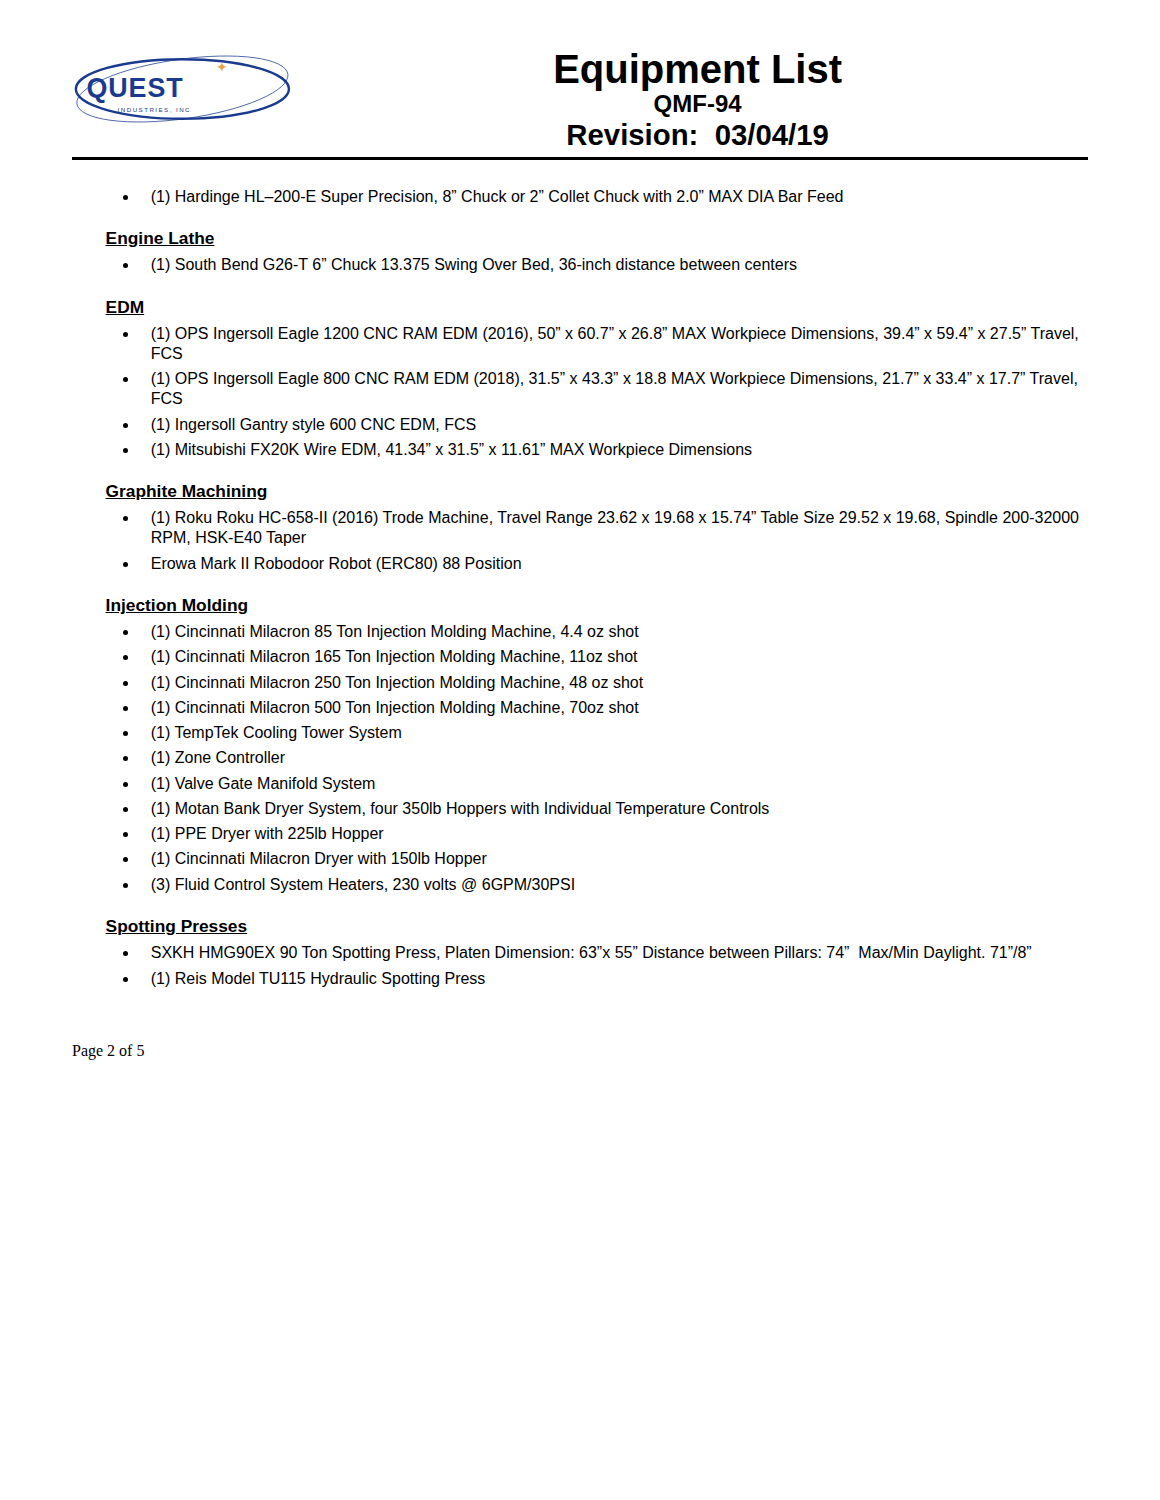QUEST ✦ INDUSTRIES, INC
Equipment List
QMF-94
Revision: 03/04/19
(1) Hardinge HL–200-E Super Precision, 8” Chuck or 2” Collet Chuck with 2.0” MAX DIA Bar Feed
Engine Lathe
(1) South Bend G26-T 6” Chuck 13.375 Swing Over Bed, 36-inch distance between centers
EDM
(1) OPS Ingersoll Eagle 1200 CNC RAM EDM (2016), 50” x 60.7” x 26.8” MAX Workpiece Dimensions, 39.4” x 59.4” x 27.5” Travel, FCS
(1) OPS Ingersoll Eagle 800 CNC RAM EDM (2018), 31.5” x 43.3” x 18.8 MAX Workpiece Dimensions, 21.7” x 33.4” x 17.7” Travel, FCS
(1) Ingersoll Gantry style 600 CNC EDM, FCS
(1) Mitsubishi FX20K Wire EDM, 41.34” x 31.5” x 11.61” MAX Workpiece Dimensions
Graphite Machining
(1) Roku Roku HC-658-II (2016) Trode Machine, Travel Range 23.62 x 19.68 x 15.74” Table Size 29.52 x 19.68, Spindle 200-32000 RPM, HSK-E40 Taper
Erowa Mark II Robodoor Robot (ERC80) 88 Position
Injection Molding
(1) Cincinnati Milacron 85 Ton Injection Molding Machine, 4.4 oz shot
(1) Cincinnati Milacron 165 Ton Injection Molding Machine, 11oz shot
(1) Cincinnati Milacron 250 Ton Injection Molding Machine, 48 oz shot
(1) Cincinnati Milacron 500 Ton Injection Molding Machine, 70oz shot
(1) TempTek Cooling Tower System
(1) Zone Controller
(1) Valve Gate Manifold System
(1) Motan Bank Dryer System, four 350lb Hoppers with Individual Temperature Controls
(1) PPE Dryer with 225lb Hopper
(1) Cincinnati Milacron Dryer with 150lb Hopper
(3) Fluid Control System Heaters, 230 volts @ 6GPM/30PSI
Spotting Presses
SXKH HMG90EX 90 Ton Spotting Press, Platen Dimension: 63”x 55” Distance between Pillars: 74” Max/Min Daylight. 71”/8”
(1) Reis Model TU115 Hydraulic Spotting Press
Page 2 of 5